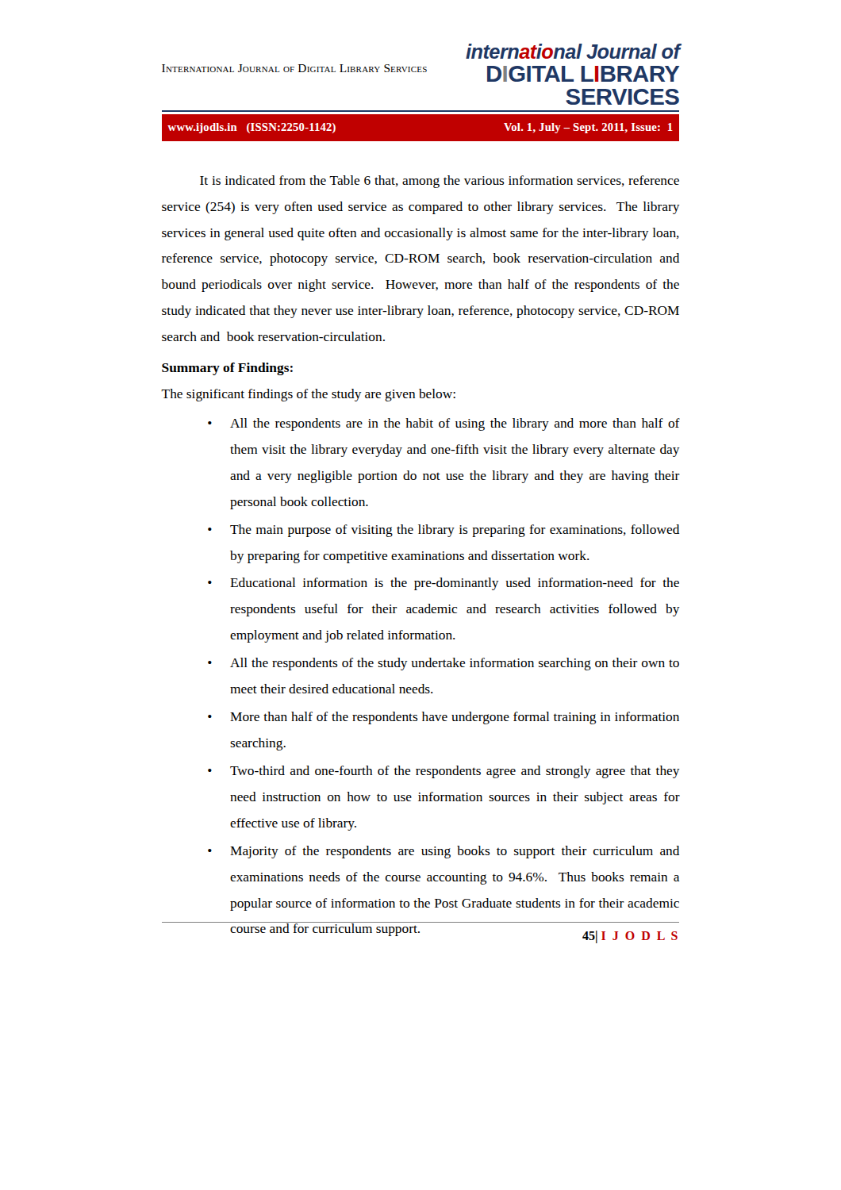International Journal of Digital Library Services
international Journal of
DIGITAL LIBRARY SERVICES
www.ijodls.in (ISSN:2250-1142)
Vol. 1, July – Sept. 2011, Issue: 1
It is indicated from the Table 6 that, among the various information services, reference service (254) is very often used service as compared to other library services. The library services in general used quite often and occasionally is almost same for the inter-library loan, reference service, photocopy service, CD-ROM search, book reservation-circulation and bound periodicals over night service. However, more than half of the respondents of the study indicated that they never use inter-library loan, reference, photocopy service, CD-ROM search and book reservation-circulation.
Summary of Findings:
The significant findings of the study are given below:
All the respondents are in the habit of using the library and more than half of them visit the library everyday and one-fifth visit the library every alternate day and a very negligible portion do not use the library and they are having their personal book collection.
The main purpose of visiting the library is preparing for examinations, followed by preparing for competitive examinations and dissertation work.
Educational information is the pre-dominantly used information-need for the respondents useful for their academic and research activities followed by employment and job related information.
All the respondents of the study undertake information searching on their own to meet their desired educational needs.
More than half of the respondents have undergone formal training in information searching.
Two-third and one-fourth of the respondents agree and strongly agree that they need instruction on how to use information sources in their subject areas for effective use of library.
Majority of the respondents are using books to support their curriculum and examinations needs of the course accounting to 94.6%. Thus books remain a popular source of information to the Post Graduate students in for their academic course and for curriculum support.
45| I J O D L S